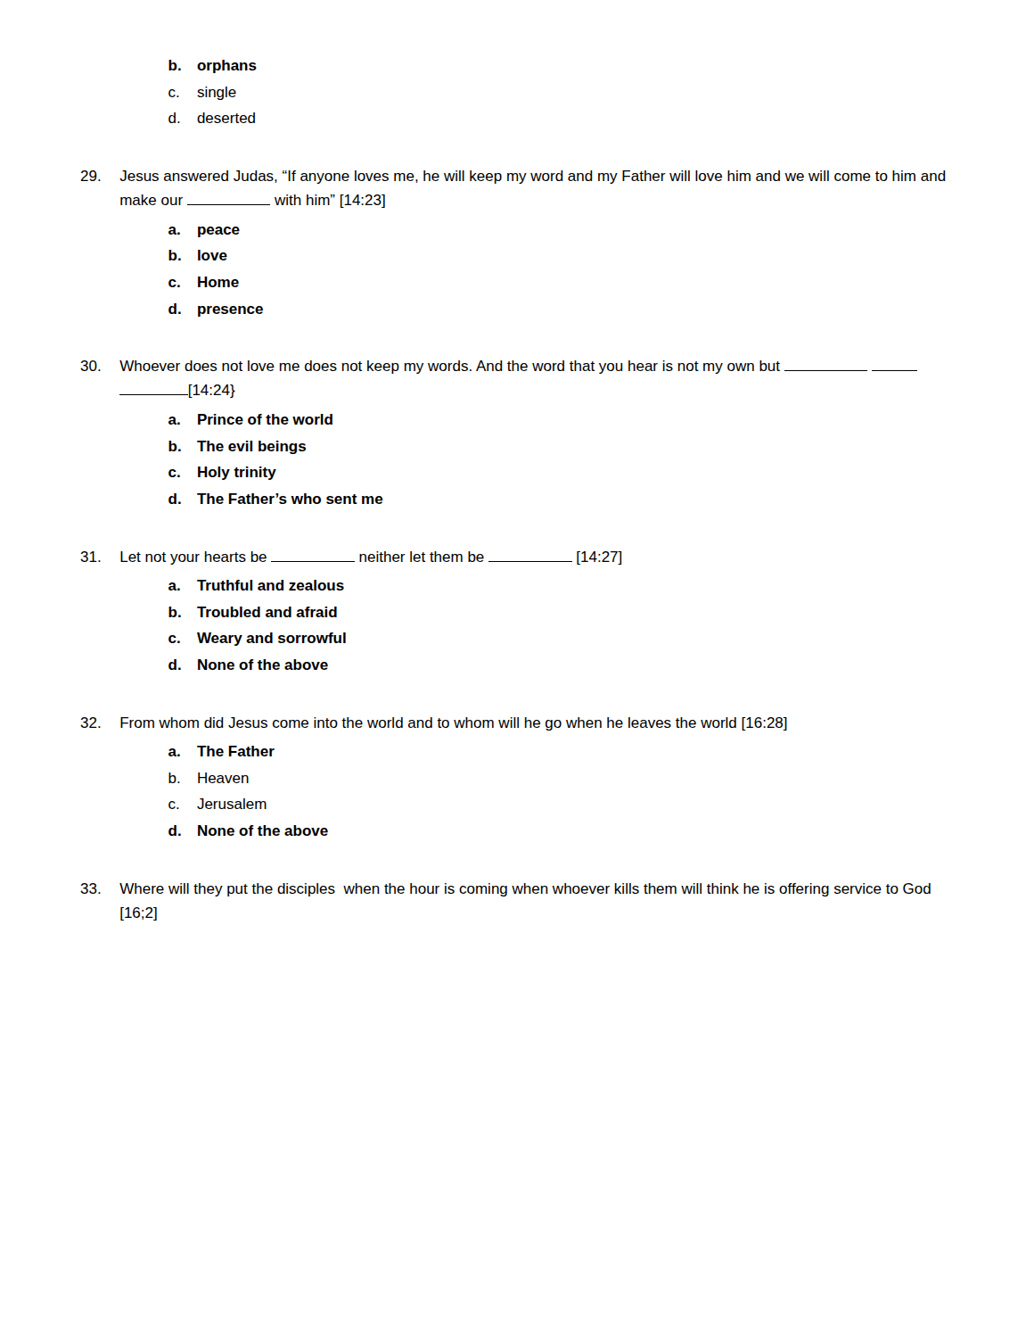orphans
single
deserted
Jesus answered Judas, “If anyone loves me, he will keep my word and my Father will love him and we will come to him and make our with him” [14:23]
peace
love
Home
presence
Whoever does not love me does not keep my words. And the word that you hear is not my own but [14:24}
Prince of the world
The evil beings
Holy trinity
The Father’s who sent me
Let not your hearts be neither let them be [14:27]
Truthful and zealous
Troubled and afraid
Weary and sorrowful
None of the above
From whom did Jesus come into the world and to whom will he go when he leaves the world [16:28]
The Father
Heaven
Jerusalem
None of the above
Where will they put the disciples when the hour is coming when whoever kills them will think he is offering service to God [16;2]